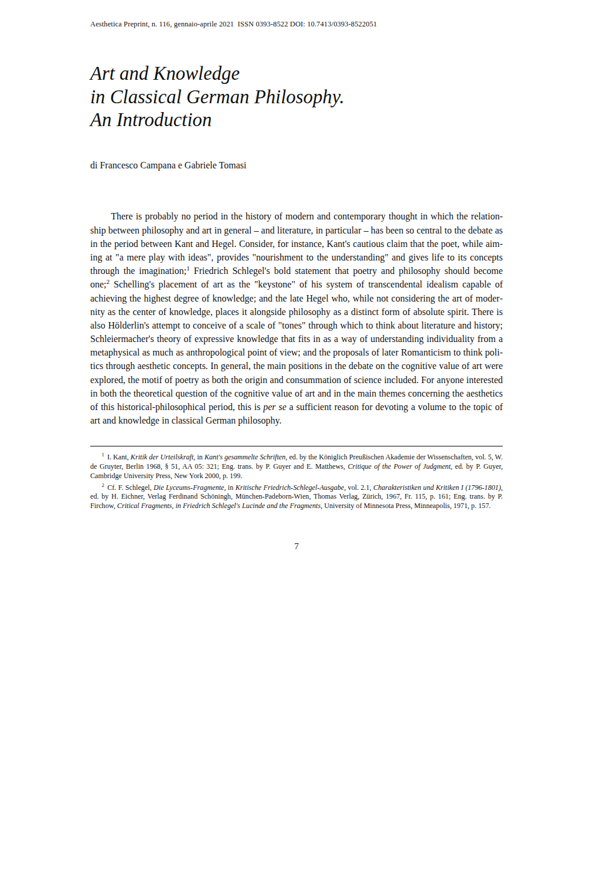Aesthetica Preprint, n. 116, gennaio-aprile 2021 ISSN 0393-8522 DOI: 10.7413/0393-8522051
Art and Knowledge
in Classical German Philosophy.
An Introduction
di Francesco Campana e Gabriele Tomasi
There is probably no period in the history of modern and contemporary thought in which the relationship between philosophy and art in general – and literature, in particular – has been so central to the debate as in the period between Kant and Hegel. Consider, for instance, Kant's cautious claim that the poet, while aiming at "a mere play with ideas", provides "nourishment to the understanding" and gives life to its concepts through the imagination;1 Friedrich Schlegel's bold statement that poetry and philosophy should become one;2 Schelling's placement of art as the "keystone" of his system of transcendental idealism capable of achieving the highest degree of knowledge; and the late Hegel who, while not considering the art of modernity as the center of knowledge, places it alongside philosophy as a distinct form of absolute spirit. There is also Hölderlin's attempt to conceive of a scale of "tones" through which to think about literature and history; Schleiermacher's theory of expressive knowledge that fits in as a way of understanding individuality from a metaphysical as much as anthropological point of view; and the proposals of later Romanticism to think politics through aesthetic concepts. In general, the main positions in the debate on the cognitive value of art were explored, the motif of poetry as both the origin and consummation of science included. For anyone interested in both the theoretical question of the cognitive value of art and in the main themes concerning the aesthetics of this historical-philosophical period, this is per se a sufficient reason for devoting a volume to the topic of art and knowledge in classical German philosophy.
1 I. Kant, Kritik der Urteilskraft, in Kant's gesammelte Schriften, ed. by the Königlich Preußischen Akademie der Wissenschaften, vol. 5, W. de Gruyter, Berlin 1968, § 51, AA 05: 321; Eng. trans. by P. Guyer and E. Matthews, Critique of the Power of Judgment, ed. by P. Guyer, Cambridge University Press, New York 2000, p. 199.
2 Cf. F. Schlegel, Die Lyceums-Fragmente, in Kritische Friedrich-Schlegel-Ausgabe, vol. 2.1, Charakteristiken und Kritiken I (1796-1801), ed. by H. Eichner, Verlag Ferdinand Schöningh, München-Padeborn-Wien, Thomas Verlag, Zürich, 1967, Fr. 115, p. 161; Eng. trans. by P. Firchow, Critical Fragments, in Friedrich Schlegel's Lucinde and the Fragments, University of Minnesota Press, Minneapolis, 1971, p. 157.
7